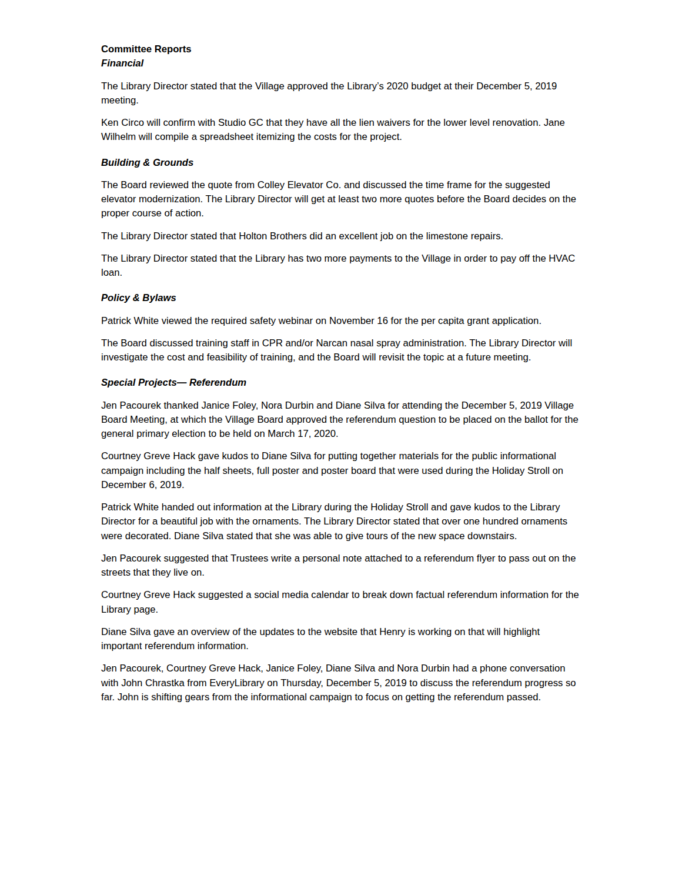Committee Reports
Financial
The Library Director stated that the Village approved the Library’s 2020 budget at their December 5, 2019 meeting.
Ken Circo will confirm with Studio GC that they have all the lien waivers for the lower level renovation. Jane Wilhelm will compile a spreadsheet itemizing the costs for the project.
Building & Grounds
The Board reviewed the quote from Colley Elevator Co. and discussed the time frame for the suggested elevator modernization. The Library Director will get at least two more quotes before the Board decides on the proper course of action.
The Library Director stated that Holton Brothers did an excellent job on the limestone repairs.
The Library Director stated that the Library has two more payments to the Village in order to pay off the HVAC loan.
Policy & Bylaws
Patrick White viewed the required safety webinar on November 16 for the per capita grant application.
The Board discussed training staff in CPR and/or Narcan nasal spray administration. The Library Director will investigate the cost and feasibility of training, and the Board will revisit the topic at a future meeting.
Special Projects— Referendum
Jen Pacourek thanked Janice Foley, Nora Durbin and Diane Silva for attending the December 5, 2019 Village Board Meeting, at which the Village Board approved the referendum question to be placed on the ballot for the general primary election to be held on March 17, 2020.
Courtney Greve Hack gave kudos to Diane Silva for putting together materials for the public informational campaign including the half sheets, full poster and poster board that were used during the Holiday Stroll on December 6, 2019.
Patrick White handed out information at the Library during the Holiday Stroll and gave kudos to the Library Director for a beautiful job with the ornaments. The Library Director stated that over one hundred ornaments were decorated. Diane Silva stated that she was able to give tours of the new space downstairs.
Jen Pacourek suggested that Trustees write a personal note attached to a referendum flyer to pass out on the streets that they live on.
Courtney Greve Hack suggested a social media calendar to break down factual referendum information for the Library page.
Diane Silva gave an overview of the updates to the website that Henry is working on that will highlight important referendum information.
Jen Pacourek, Courtney Greve Hack, Janice Foley, Diane Silva and Nora Durbin had a phone conversation with John Chrastka from EveryLibrary on Thursday, December 5, 2019 to discuss the referendum progress so far. John is shifting gears from the informational campaign to focus on getting the referendum passed.